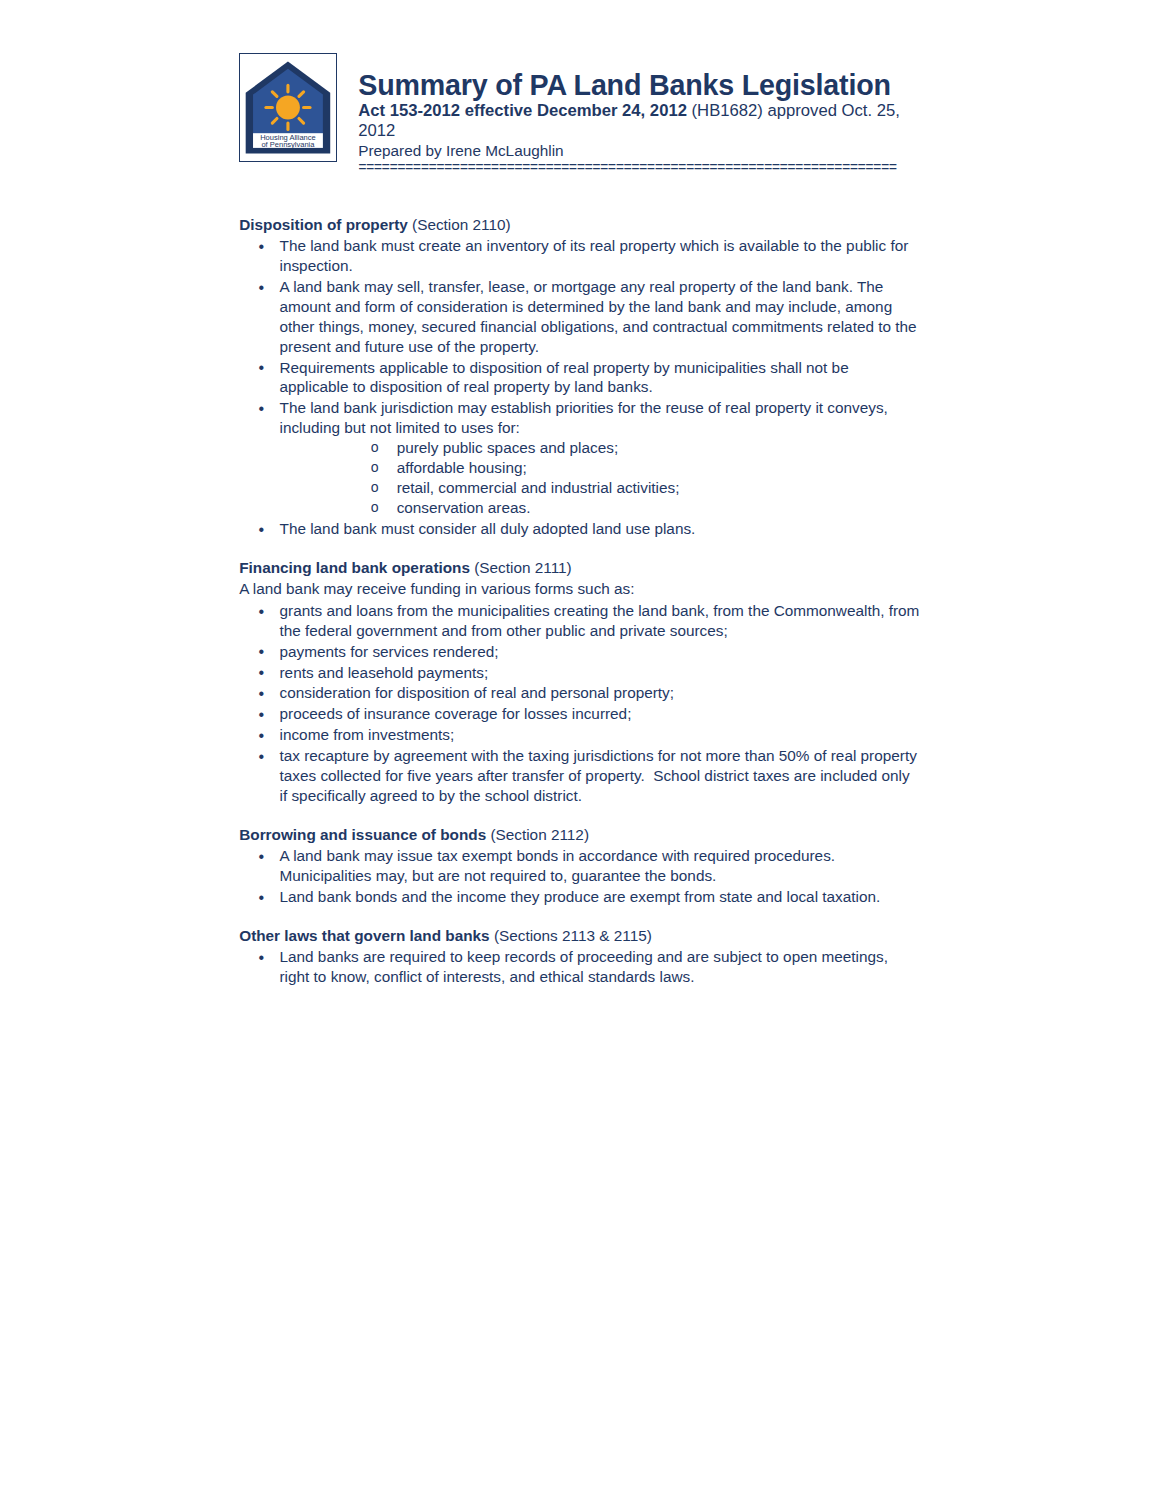Housing Alliance of Pennsylvania
Summary of PA Land Banks Legislation
Act 153-2012 effective December 24, 2012 (HB1682) approved Oct. 25, 2012
Prepared by Irene McLaughlin
=====================================================================
Disposition of property (Section 2110)
The land bank must create an inventory of its real property which is available to the public for inspection.
A land bank may sell, transfer, lease, or mortgage any real property of the land bank. The amount and form of consideration is determined by the land bank and may include, among other things, money, secured financial obligations, and contractual commitments related to the present and future use of the property.
Requirements applicable to disposition of real property by municipalities shall not be applicable to disposition of real property by land banks.
The land bank jurisdiction may establish priorities for the reuse of real property it conveys, including but not limited to uses for:
purely public spaces and places;
affordable housing;
retail, commercial and industrial activities;
conservation areas.
The land bank must consider all duly adopted land use plans.
Financing land bank operations (Section 2111)
A land bank may receive funding in various forms such as:
grants and loans from the municipalities creating the land bank, from the Commonwealth, from the federal government and from other public and private sources;
payments for services rendered;
rents and leasehold payments;
consideration for disposition of real and personal property;
proceeds of insurance coverage for losses incurred;
income from investments;
tax recapture by agreement with the taxing jurisdictions for not more than 50% of real property taxes collected for five years after transfer of property. School district taxes are included only if specifically agreed to by the school district.
Borrowing and issuance of bonds (Section 2112)
A land bank may issue tax exempt bonds in accordance with required procedures. Municipalities may, but are not required to, guarantee the bonds.
Land bank bonds and the income they produce are exempt from state and local taxation.
Other laws that govern land banks (Sections 2113 & 2115)
Land banks are required to keep records of proceeding and are subject to open meetings, right to know, conflict of interests, and ethical standards laws.